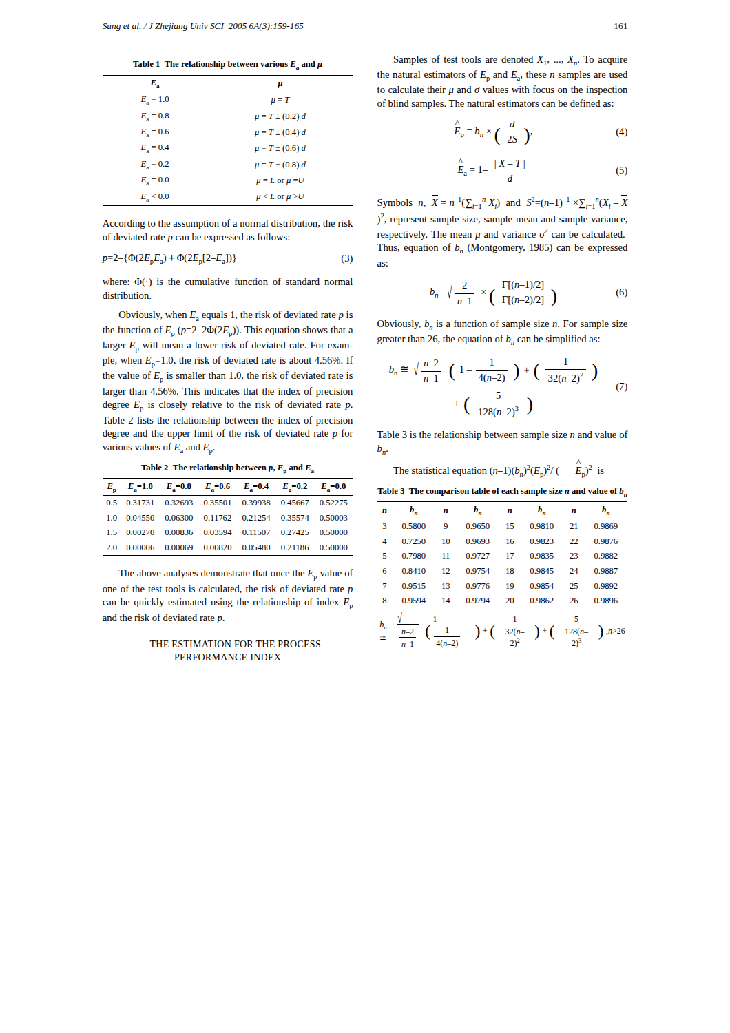Sung et al. / J Zhejiang Univ SCI 2005 6A(3):159-165 161
Table 1 The relationship between various E a and μ
| E a | μ |
| --- | --- |
| E a = 1.0 | μ = T |
| E a = 0.8 | μ = T ± (0.2) d |
| E a = 0.6 | μ = T ± (0.4) d |
| E a = 0.4 | μ = T ± (0.6) d |
| E a = 0.2 | μ = T ± (0.8) d |
| E a = 0.0 | μ = L or μ = U |
| E a < 0.0 | μ < L or μ > U |
According to the assumption of a normal distribution, the risk of deviated rate p can be expressed as follows:
p=2–{Φ(2EpEa)＋Φ(2Ep[2–Ea])}
(3)
where: Φ(·) is the cumulative function of standard normal distribution.
Obviously, when Ea equals 1, the risk of deviated rate p is the function of Ep (p=2–2Φ(2Ep)). This equation shows that a larger Ep will mean a lower risk of deviated rate. For example, when Ep=1.0, the risk of deviated rate is about 4.56%. If the value of Ep is smaller than 1.0, the risk of deviated rate is larger than 4.56%. This indicates that the index of precision degree Ep is closely relative to the risk of deviated rate p. Table 2 lists the relationship between the index of precision degree and the upper limit of the risk of deviated rate p for various values of Ea and Ep.
Table 2 The relationship between p , E p and E a
| E p | E a =1.0 | E a =0.8 | E a =0.6 | E a =0.4 | E a =0.2 | E a =0.0 |
| --- | --- | --- | --- | --- | --- | --- |
| 0.5 | 0.31731 | 0.32693 | 0.35501 | 0.39938 | 0.45667 | 0.52275 |
| 1.0 | 0.04550 | 0.06300 | 0.11762 | 0.21254 | 0.35574 | 0.50003 |
| 1.5 | 0.00270 | 0.00836 | 0.03594 | 0.11507 | 0.27425 | 0.50000 |
| 2.0 | 0.00006 | 0.00069 | 0.00820 | 0.05480 | 0.21186 | 0.50000 |
The above analyses demonstrate that once the Ep value of one of the test tools is calculated, the risk of deviated rate p can be quickly estimated using the relationship of index Ep and the risk of deviated rate p.
THE ESTIMATION FOR THE PROCESS PERFORMANCE INDEX
Samples of test tools are denoted X1, ..., Xn. To acquire the natural estimators of Ep and Ea, these n samples are used to calculate their μ and σ values with focus on the inspection of blind samples. The natural estimators can be defined as:
Ep = bn × ( d 2S ),
(4)
Ea = 1– | X – T |d
(5)
Symbols n, X = n–1(∑i=1n Xi) and S2=(n–1)–1 ×∑i=1n(Xi – X)2, represent sample size, sample mean and sample variance, respectively. The mean μ and variance σ2 can be calculated. Thus, equation of bn (Montgomery, 1985) can be expressed as:
bn= √2 n–1 × ( Γ[(n–1)/2] Γ[(n–2)/2] )
(6)
Obviously, bn is a function of sample size n. For sample size greater than 26, the equation of bn can be simplified as:
bn ≅ √n–2 n–1 ( 1 – 14(n–2) ) + ( 132(n–2)2 )
+ ( 5128(n–2)3 )
(7)
Table 3 is the relationship between sample size n and value of bn.
The statistical equation (n–1)(bn)2(Ep)2/ (Ep)2 is
Table 3 The comparison table of each sample size n and value of b n
| n | b n | n | b n | n | b n | n | b n |
| --- | --- | --- | --- | --- | --- | --- | --- |
| 3 | 0.5800 | 9 | 0.9650 | 15 | 0.9810 | 21 | 0.9869 |
| 4 | 0.7250 | 10 | 0.9693 | 16 | 0.9823 | 22 | 0.9876 |
| 5 | 0.7980 | 11 | 0.9727 | 17 | 0.9835 | 23 | 0.9882 |
| 6 | 0.8410 | 12 | 0.9754 | 18 | 0.9845 | 24 | 0.9887 |
| 7 | 0.9515 | 13 | 0.9776 | 19 | 0.9854 | 25 | 0.9892 |
| 8 | 0.9594 | 14 | 0.9794 | 20 | 0.9862 | 26 | 0.9896 |
| b n ≅ √ n –2 n –1 ( 1 – 1 4( n –2) ) + ( 1 32( n –2) 2 ) + ( 5 128( n –2) 3 ) , n >26 |